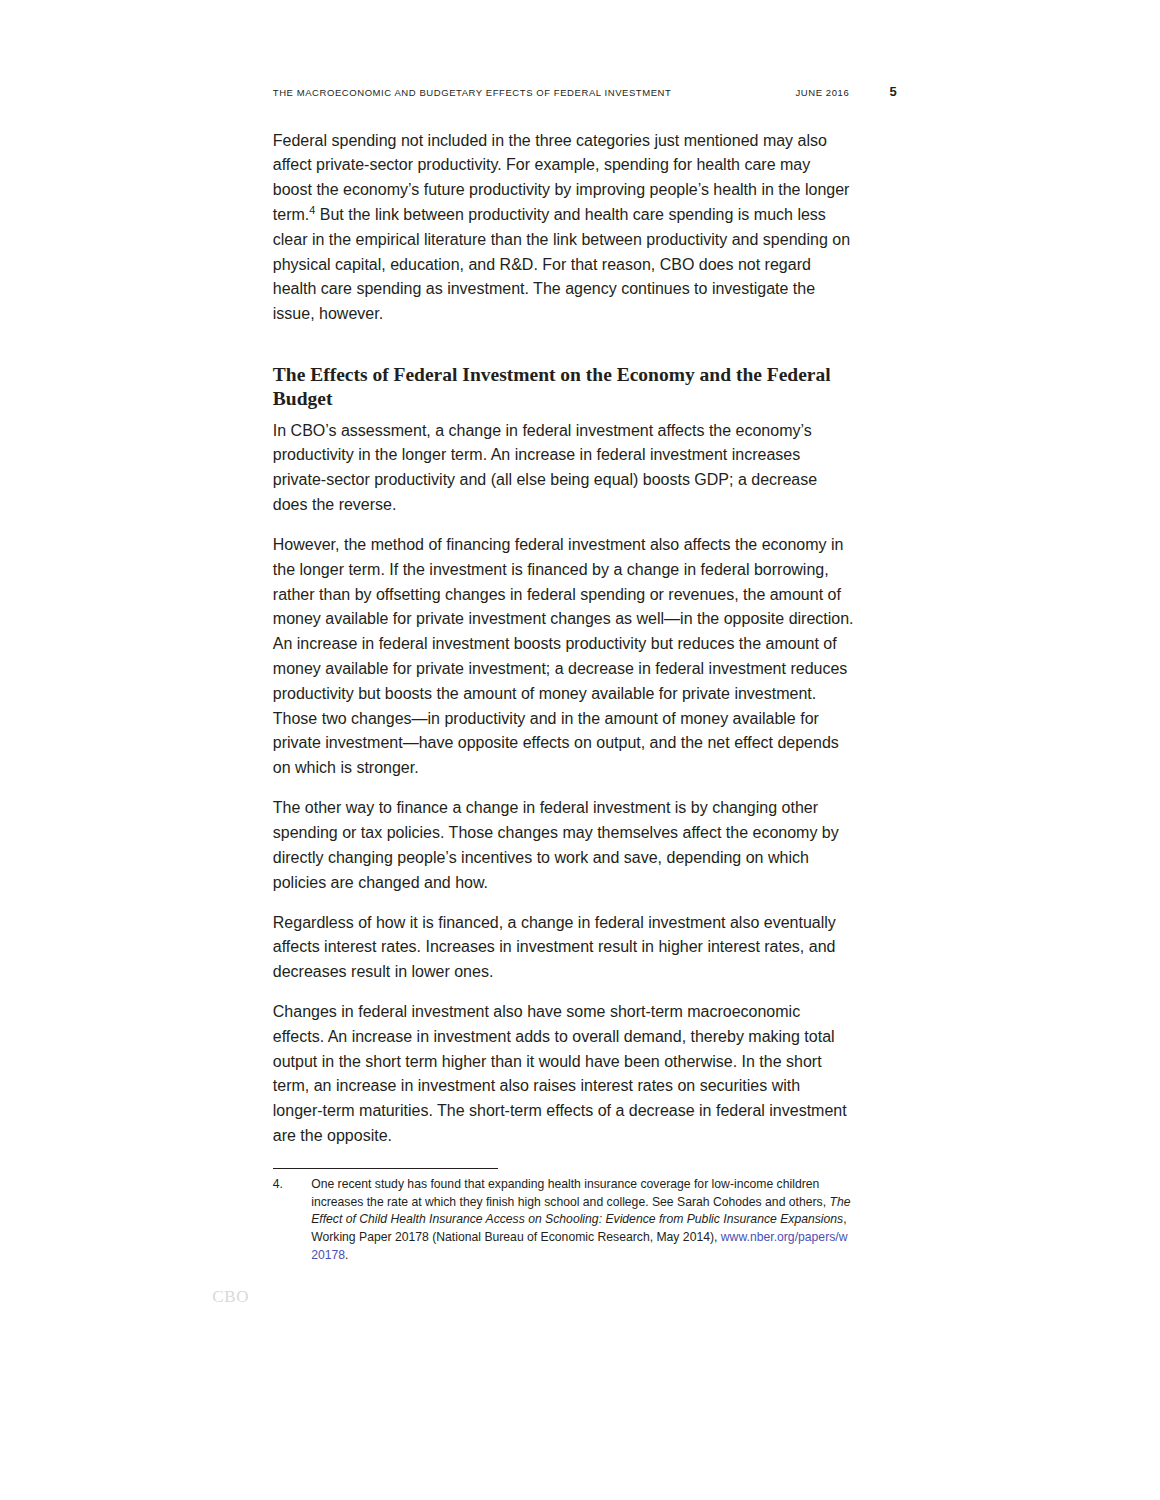The Macroeconomic and Budgetary Effects of Federal Investment June 2016 5
Federal spending not included in the three categories just mentioned may also affect private-sector productivity. For example, spending for health care may boost the economy’s future productivity by improving people’s health in the longer term.4 But the link between productivity and health care spending is much less clear in the empirical literature than the link between productivity and spending on physical capital, education, and R&D. For that reason, CBO does not regard health care spending as investment. The agency continues to investigate the issue, however.
The Effects of Federal Investment on the Economy and the Federal Budget
In CBO’s assessment, a change in federal investment affects the economy’s productivity in the longer term. An increase in federal investment increases private-sector productivity and (all else being equal) boosts GDP; a decrease does the reverse.
However, the method of financing federal investment also affects the economy in the longer term. If the investment is financed by a change in federal borrowing, rather than by offsetting changes in federal spending or revenues, the amount of money available for private investment changes as well—in the opposite direction. An increase in federal investment boosts productivity but reduces the amount of money available for private investment; a decrease in federal investment reduces productivity but boosts the amount of money available for private investment. Those two changes—in productivity and in the amount of money available for private investment—have opposite effects on output, and the net effect depends on which is stronger.
The other way to finance a change in federal investment is by changing other spending or tax policies. Those changes may themselves affect the economy by directly changing people’s incentives to work and save, depending on which policies are changed and how.
Regardless of how it is financed, a change in federal investment also eventually affects interest rates. Increases in investment result in higher interest rates, and decreases result in lower ones.
Changes in federal investment also have some short-term macroeconomic effects. An increase in investment adds to overall demand, thereby making total output in the short term higher than it would have been otherwise. In the short term, an increase in investment also raises interest rates on securities with longer-term maturities. The short-term effects of a decrease in federal investment are the opposite.
4. One recent study has found that expanding health insurance coverage for low-income children increases the rate at which they finish high school and college. See Sarah Cohodes and others, The Effect of Child Health Insurance Access on Schooling: Evidence from Public Insurance Expansions, Working Paper 20178 (National Bureau of Economic Research, May 2014), www.nber.org/papers/w20178.
CBO